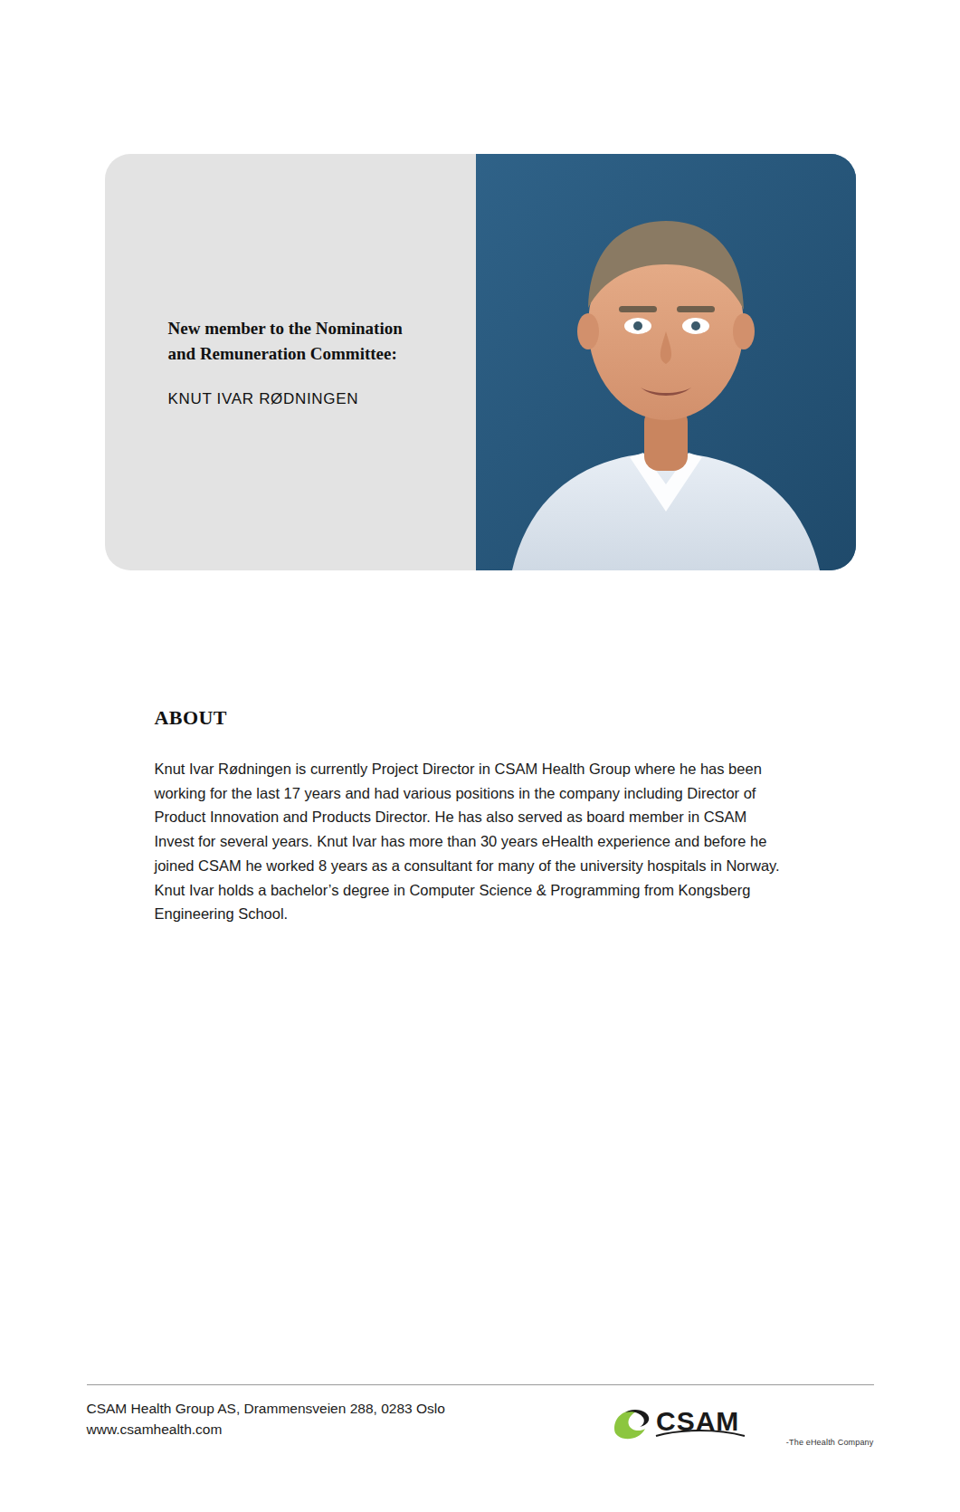New member to the Nomination
and Remuneration Committee:
KNUT IVAR RØDNINGEN
ABOUT
Knut Ivar Rødningen is currently Project Director in CSAM Health Group where he has been working for the last 17 years and had various positions in the company including Director of Product Innovation and Products Director. He has also served as board member in CSAM Invest for several years. Knut Ivar has more than 30 years eHealth experience and before he joined CSAM he worked 8 years as a consultant for many of the university hospitals in Norway. Knut Ivar holds a bachelor’s degree in Computer Science & Programming from Kongsberg Engineering School.
CSAM Health Group AS, Drammensveien 288, 0283 Oslo
www.csamhealth.com
CSAM -The eHealth Company